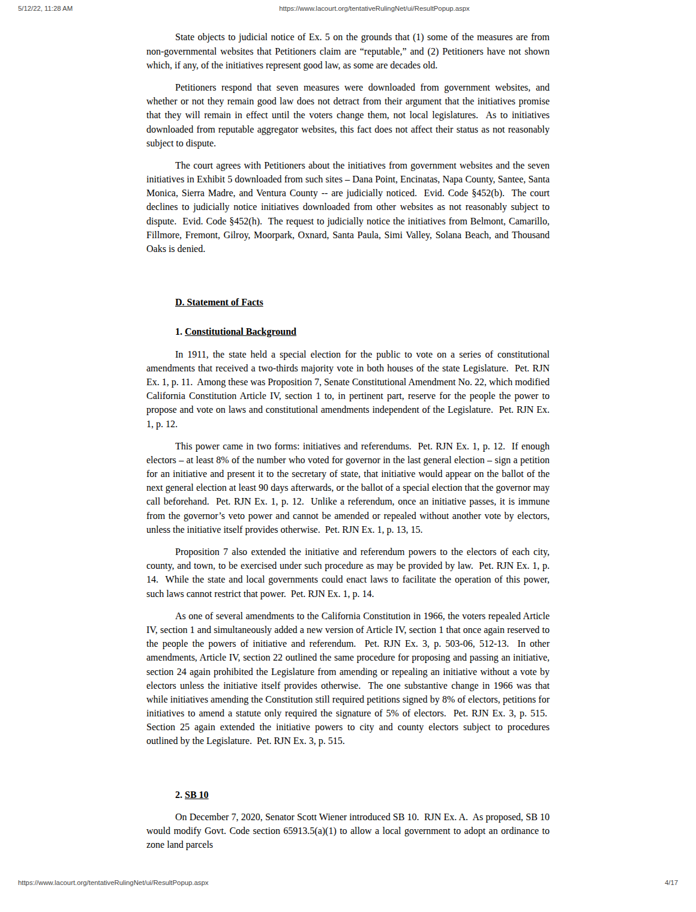5/12/22, 11:28 AM
https://www.lacourt.org/tentativeRulingNet/ui/ResultPopup.aspx
State objects to judicial notice of Ex. 5 on the grounds that (1) some of the measures are from non-governmental websites that Petitioners claim are “reputable,” and (2) Petitioners have not shown which, if any, of the initiatives represent good law, as some are decades old.
Petitioners respond that seven measures were downloaded from government websites, and whether or not they remain good law does not detract from their argument that the initiatives promise that they will remain in effect until the voters change them, not local legislatures. As to initiatives downloaded from reputable aggregator websites, this fact does not affect their status as not reasonably subject to dispute.
The court agrees with Petitioners about the initiatives from government websites and the seven initiatives in Exhibit 5 downloaded from such sites – Dana Point, Encinatas, Napa County, Santee, Santa Monica, Sierra Madre, and Ventura County -- are judicially noticed. Evid. Code §452(b). The court declines to judicially notice initiatives downloaded from other websites as not reasonably subject to dispute. Evid. Code §452(h). The request to judicially notice the initiatives from Belmont, Camarillo, Fillmore, Fremont, Gilroy, Moorpark, Oxnard, Santa Paula, Simi Valley, Solana Beach, and Thousand Oaks is denied.
D. Statement of Facts
1. Constitutional Background
In 1911, the state held a special election for the public to vote on a series of constitutional amendments that received a two-thirds majority vote in both houses of the state Legislature. Pet. RJN Ex. 1, p. 11. Among these was Proposition 7, Senate Constitutional Amendment No. 22, which modified California Constitution Article IV, section 1 to, in pertinent part, reserve for the people the power to propose and vote on laws and constitutional amendments independent of the Legislature. Pet. RJN Ex. 1, p. 12.
This power came in two forms: initiatives and referendums. Pet. RJN Ex. 1, p. 12. If enough electors – at least 8% of the number who voted for governor in the last general election – sign a petition for an initiative and present it to the secretary of state, that initiative would appear on the ballot of the next general election at least 90 days afterwards, or the ballot of a special election that the governor may call beforehand. Pet. RJN Ex. 1, p. 12. Unlike a referendum, once an initiative passes, it is immune from the governor’s veto power and cannot be amended or repealed without another vote by electors, unless the initiative itself provides otherwise. Pet. RJN Ex. 1, p. 13, 15.
Proposition 7 also extended the initiative and referendum powers to the electors of each city, county, and town, to be exercised under such procedure as may be provided by law. Pet. RJN Ex. 1, p. 14. While the state and local governments could enact laws to facilitate the operation of this power, such laws cannot restrict that power. Pet. RJN Ex. 1, p. 14.
As one of several amendments to the California Constitution in 1966, the voters repealed Article IV, section 1 and simultaneously added a new version of Article IV, section 1 that once again reserved to the people the powers of initiative and referendum. Pet. RJN Ex. 3, p. 503-06, 512-13. In other amendments, Article IV, section 22 outlined the same procedure for proposing and passing an initiative, section 24 again prohibited the Legislature from amending or repealing an initiative without a vote by electors unless the initiative itself provides otherwise. The one substantive change in 1966 was that while initiatives amending the Constitution still required petitions signed by 8% of electors, petitions for initiatives to amend a statute only required the signature of 5% of electors. Pet. RJN Ex. 3, p. 515. Section 25 again extended the initiative powers to city and county electors subject to procedures outlined by the Legislature. Pet. RJN Ex. 3, p. 515.
2. SB 10
On December 7, 2020, Senator Scott Wiener introduced SB 10. RJN Ex. A. As proposed, SB 10 would modify Govt. Code section 65913.5(a)(1) to allow a local government to adopt an ordinance to zone land parcels
https://www.lacourt.org/tentativeRulingNet/ui/ResultPopup.aspx
4/17